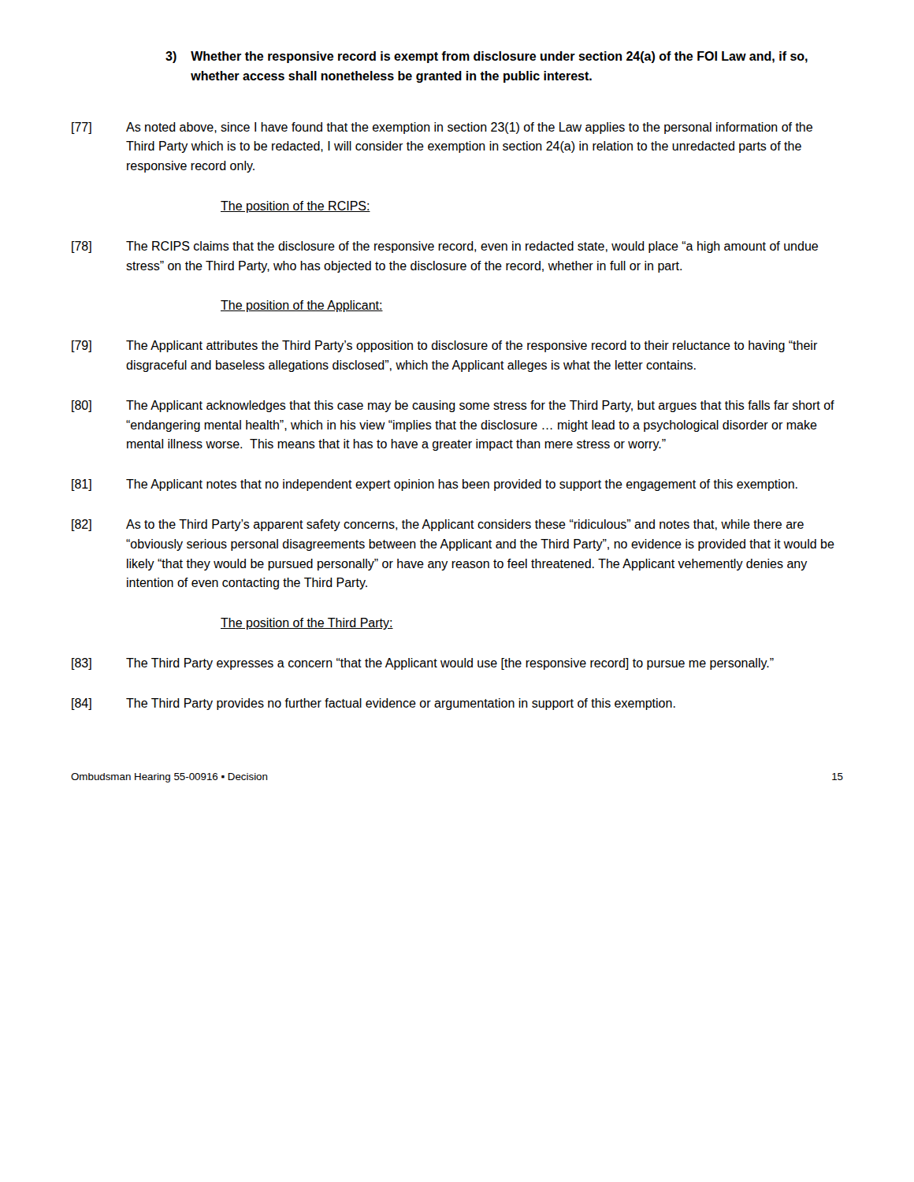3)
Whether the responsive record is exempt from disclosure under section 24(a) of the FOI Law and, if so, whether access shall nonetheless be granted in the public interest.
[77]
As noted above, since I have found that the exemption in section 23(1) of the Law applies to the personal information of the Third Party which is to be redacted, I will consider the exemption in section 24(a) in relation to the unredacted parts of the responsive record only.
The position of the RCIPS:
[78]
The RCIPS claims that the disclosure of the responsive record, even in redacted state, would place “a high amount of undue stress” on the Third Party, who has objected to the disclosure of the record, whether in full or in part.
The position of the Applicant:
[79]
The Applicant attributes the Third Party’s opposition to disclosure of the responsive record to their reluctance to having “their disgraceful and baseless allegations disclosed”, which the Applicant alleges is what the letter contains.
[80]
The Applicant acknowledges that this case may be causing some stress for the Third Party, but argues that this falls far short of “endangering mental health”, which in his view “implies that the disclosure … might lead to a psychological disorder or make mental illness worse. This means that it has to have a greater impact than mere stress or worry.”
[81]
The Applicant notes that no independent expert opinion has been provided to support the engagement of this exemption.
[82]
As to the Third Party’s apparent safety concerns, the Applicant considers these “ridiculous” and notes that, while there are “obviously serious personal disagreements between the Applicant and the Third Party”, no evidence is provided that it would be likely “that they would be pursued personally” or have any reason to feel threatened. The Applicant vehemently denies any intention of even contacting the Third Party.
The position of the Third Party:
[83]
The Third Party expresses a concern “that the Applicant would use [the responsive record] to pursue me personally.”
[84]
The Third Party provides no further factual evidence or argumentation in support of this exemption.
Ombudsman Hearing 55-00916 ▪ Decision
15